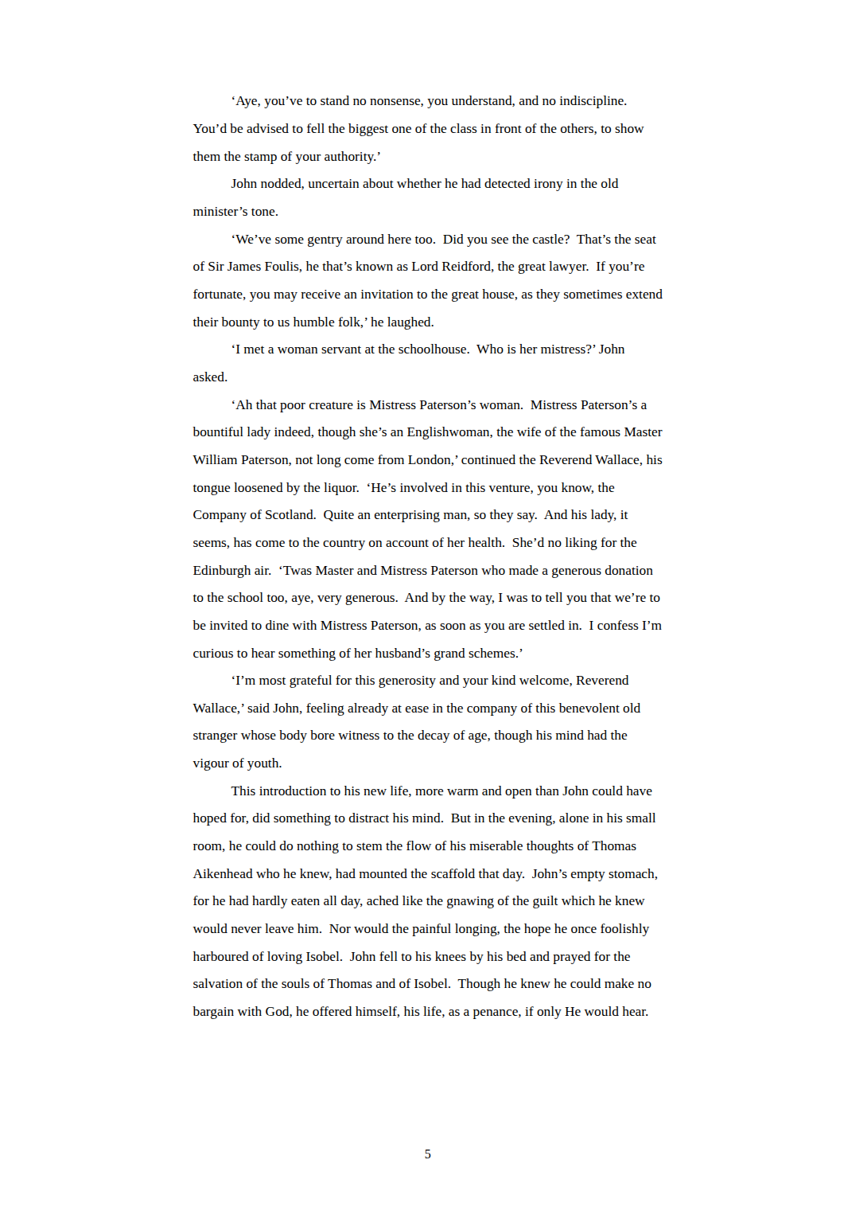‘Aye, you’ve to stand no nonsense, you understand, and no indiscipline. You’d be advised to fell the biggest one of the class in front of the others, to show them the stamp of your authority.’
John nodded, uncertain about whether he had detected irony in the old minister’s tone.
‘We’ve some gentry around here too. Did you see the castle? That’s the seat of Sir James Foulis, he that’s known as Lord Reidford, the great lawyer. If you’re fortunate, you may receive an invitation to the great house, as they sometimes extend their bounty to us humble folk,’ he laughed.
‘I met a woman servant at the schoolhouse. Who is her mistress?’ John asked.
‘Ah that poor creature is Mistress Paterson’s woman. Mistress Paterson’s a bountiful lady indeed, though she’s an Englishwoman, the wife of the famous Master William Paterson, not long come from London,’ continued the Reverend Wallace, his tongue loosened by the liquor. ‘He’s involved in this venture, you know, the Company of Scotland. Quite an enterprising man, so they say. And his lady, it seems, has come to the country on account of her health. She’d no liking for the Edinburgh air. ‘Twas Master and Mistress Paterson who made a generous donation to the school too, aye, very generous. And by the way, I was to tell you that we’re to be invited to dine with Mistress Paterson, as soon as you are settled in. I confess I’m curious to hear something of her husband’s grand schemes.’
‘I’m most grateful for this generosity and your kind welcome, Reverend Wallace,’ said John, feeling already at ease in the company of this benevolent old stranger whose body bore witness to the decay of age, though his mind had the vigour of youth.
This introduction to his new life, more warm and open than John could have hoped for, did something to distract his mind. But in the evening, alone in his small room, he could do nothing to stem the flow of his miserable thoughts of Thomas Aikenhead who he knew, had mounted the scaffold that day. John’s empty stomach, for he had hardly eaten all day, ached like the gnawing of the guilt which he knew would never leave him. Nor would the painful longing, the hope he once foolishly harboured of loving Isobel. John fell to his knees by his bed and prayed for the salvation of the souls of Thomas and of Isobel. Though he knew he could make no bargain with God, he offered himself, his life, as a penance, if only He would hear.
5